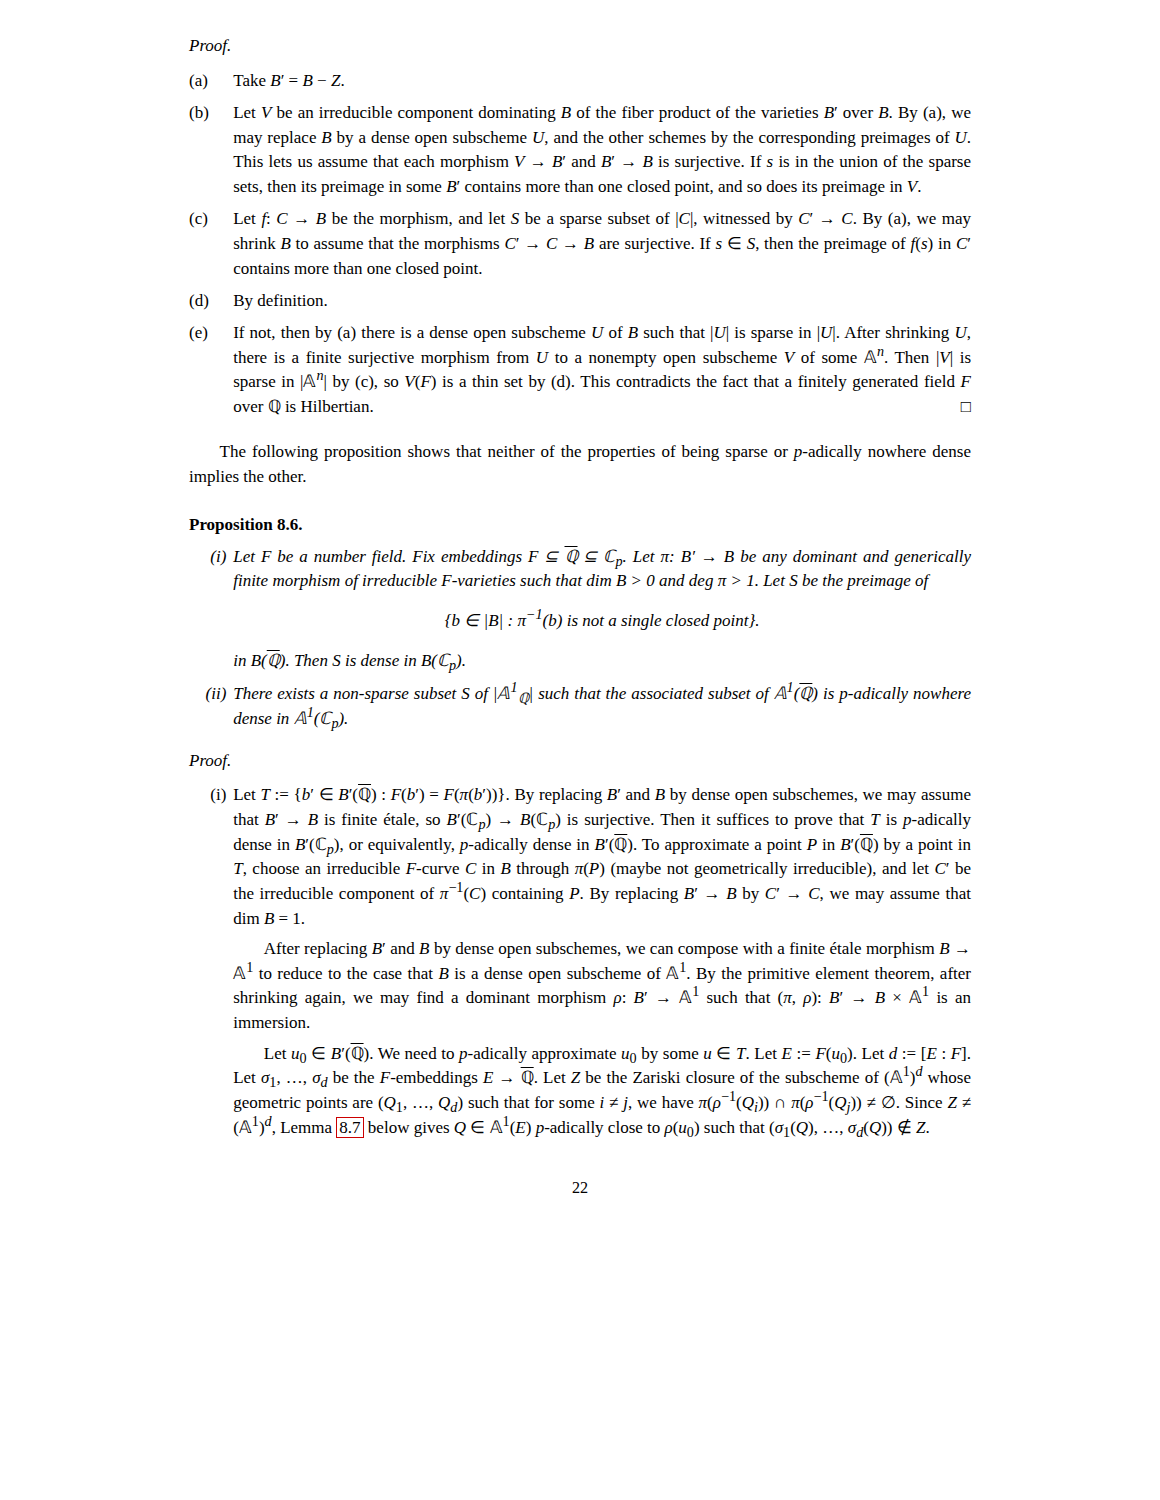Proof.
(a) Take B′ = B − Z.
(b) Let V be an irreducible component dominating B of the fiber product of the varieties B′ over B. By (a), we may replace B by a dense open subscheme U, and the other schemes by the corresponding preimages of U. This lets us assume that each morphism V → B′ and B′ → B is surjective. If s is in the union of the sparse sets, then its preimage in some B′ contains more than one closed point, and so does its preimage in V.
(c) Let f: C → B be the morphism, and let S be a sparse subset of |C|, witnessed by C′ → C. By (a), we may shrink B to assume that the morphisms C′ → C → B are surjective. If s ∈ S, then the preimage of f(s) in C′ contains more than one closed point.
(d) By definition.
(e) If not, then by (a) there is a dense open subscheme U of B such that |U| is sparse in |U|. After shrinking U, there is a finite surjective morphism from U to a nonempty open subscheme V of some 𝔸n. Then |V| is sparse in |𝔸n| by (c), so V(F) is a thin set by (d). This contradicts the fact that a finitely generated field F over ℚ is Hilbertian. □
The following proposition shows that neither of the properties of being sparse or p-adically nowhere dense implies the other.
Proposition 8.6.
(i) Let F be a number field. Fix embeddings F ⊆ ℚ ⊆ ℂp. Let π: B′ → B be any dominant and generically finite morphism of irreducible F-varieties such that dim B > 0 and deg π > 1. Let S be the preimage of
{b ∈ |B| : π−1(b) is not a single closed point}.
in B(ℚ). Then S is dense in B(ℂp).
(ii) There exists a non-sparse subset S of |𝔸1ℚ| such that the associated subset of 𝔸1(ℚ) is p-adically nowhere dense in 𝔸1(ℂp).
Proof.
(i) Let T := {b′ ∈ B′(ℚ) : F(b′) = F(π(b′))}. By replacing B′ and B by dense open subschemes, we may assume that B′ → B is finite étale, so B′(ℂp) → B(ℂp) is surjective. Then it suffices to prove that T is p-adically dense in B′(ℂp), or equivalently, p-adically dense in B′(ℚ). To approximate a point P in B′(ℚ) by a point in T, choose an irreducible F-curve C in B through π(P) (maybe not geometrically irreducible), and let C′ be the irreducible component of π−1(C) containing P. By replacing B′ → B by C′ → C, we may assume that dim B = 1.
After replacing B′ and B by dense open subschemes, we can compose with a finite étale morphism B → 𝔸1 to reduce to the case that B is a dense open subscheme of 𝔸1. By the primitive element theorem, after shrinking again, we may find a dominant morphism ρ: B′ → 𝔸1 such that (π, ρ): B′ → B × 𝔸1 is an immersion.
Let u0 ∈ B′(ℚ). We need to p-adically approximate u0 by some u ∈ T. Let E := F(u0). Let d := [E : F]. Let σ1, …, σd be the F-embeddings E → ℚ. Let Z be the Zariski closure of the subscheme of (𝔸1)d whose geometric points are (Q1, …, Qd) such that for some i ≠ j, we have π(ρ−1(Qi)) ∩ π(ρ−1(Qj)) ≠ ∅. Since Z ≠ (𝔸1)d, Lemma 8.7 below gives Q ∈ 𝔸1(E) p-adically close to ρ(u0) such that (σ1(Q), …, σd(Q)) ∉ Z.
22